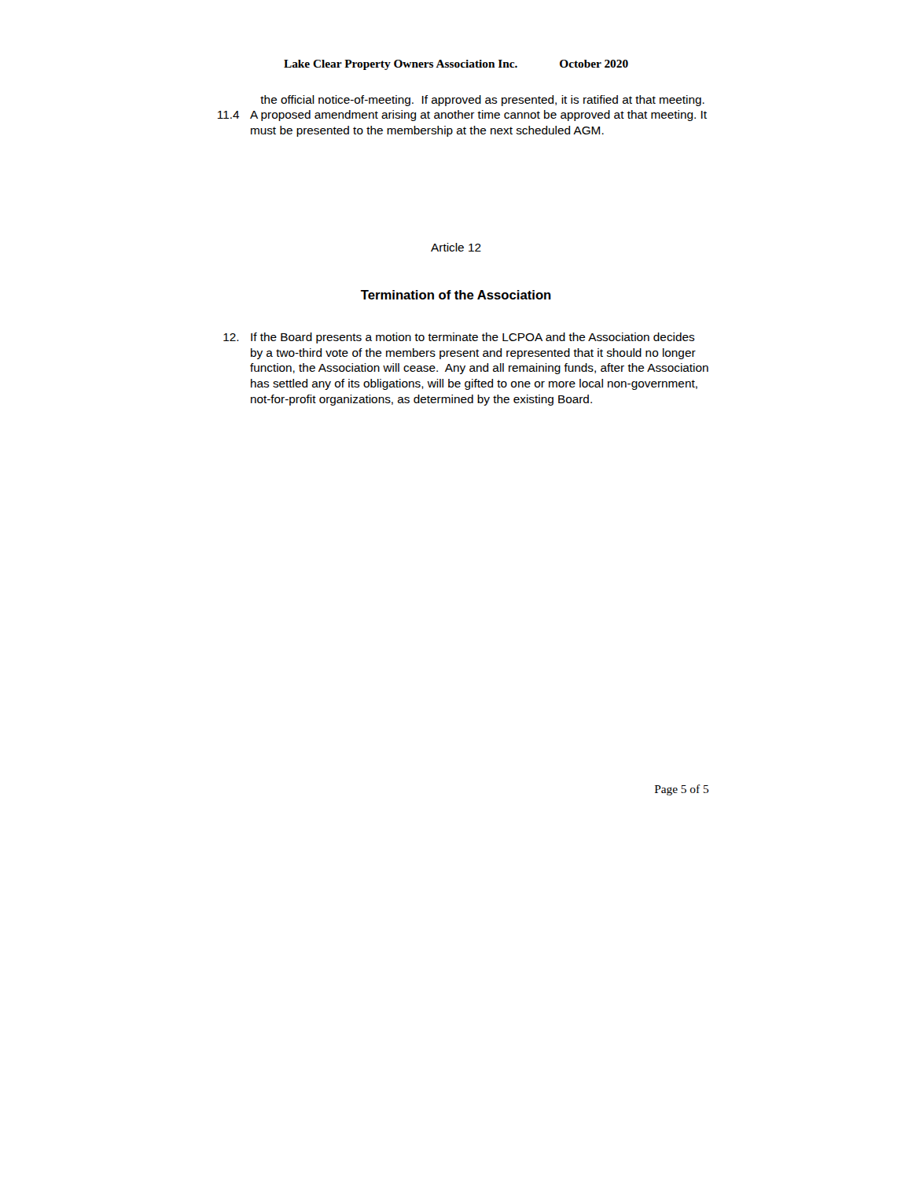Lake Clear Property Owners Association Inc. October 2020
the official notice-of-meeting. If approved as presented, it is ratified at that meeting.
11.4
A proposed amendment arising at another time cannot be approved at that meeting. It must be presented to the membership at the next scheduled AGM.
Article 12
Termination of the Association
12.
If the Board presents a motion to terminate the LCPOA and the Association decides by a two-third vote of the members present and represented that it should no longer function, the Association will cease. Any and all remaining funds, after the Association has settled any of its obligations, will be gifted to one or more local non-government, not-for-profit organizations, as determined by the existing Board.
Page 5 of 5